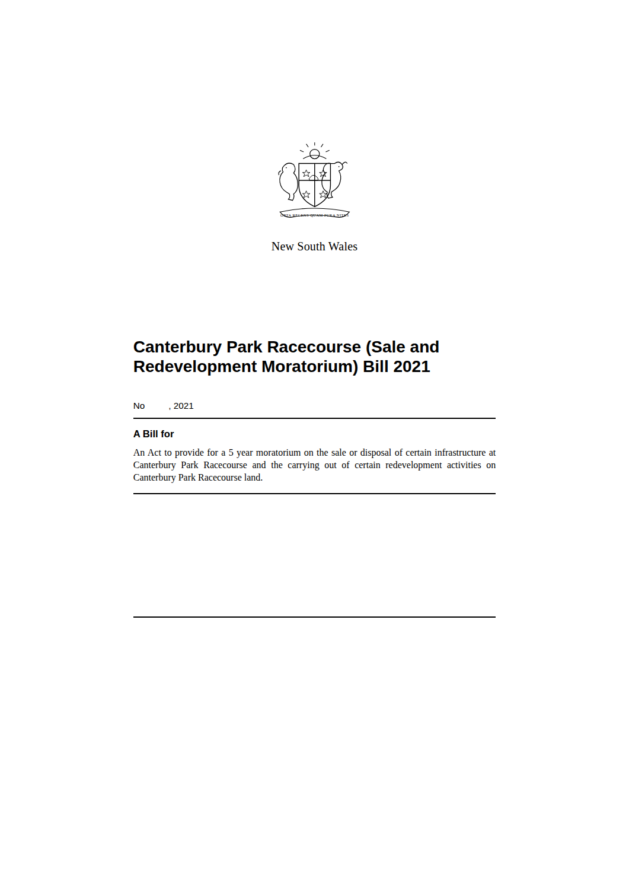ORTA RECENS QUAM PURA NITES
New South Wales
Canterbury Park Racecourse (Sale and Redevelopment Moratorium) Bill 2021
No, 2021
A Bill for
An Act to provide for a 5 year moratorium on the sale or disposal of certain infrastructure at Canterbury Park Racecourse and the carrying out of certain redevelopment activities on Canterbury Park Racecourse land.